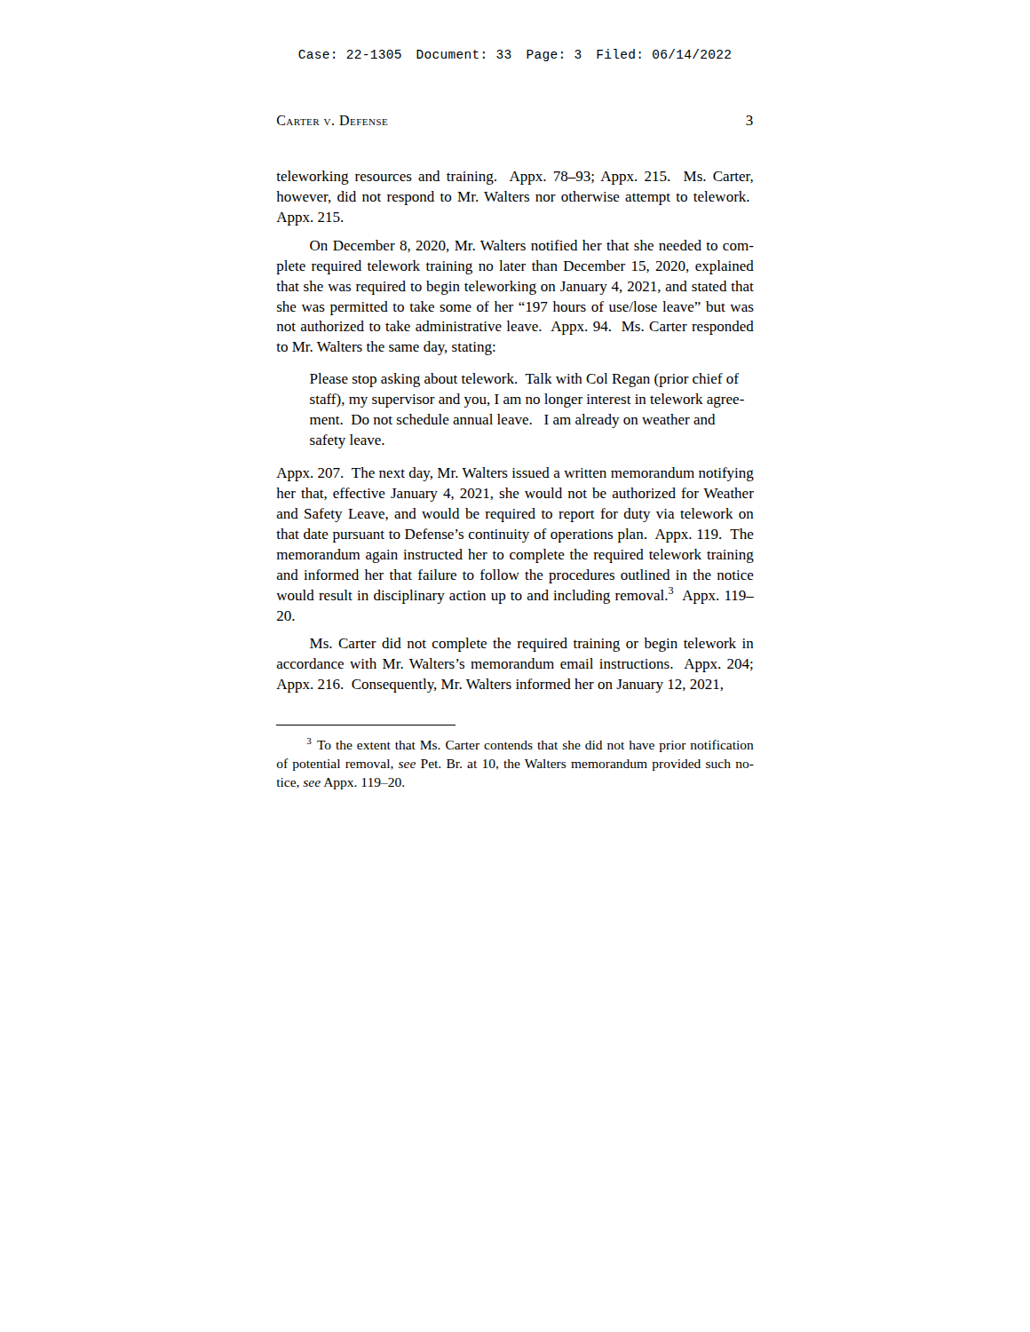Case: 22-1305 Document: 33 Page: 3 Filed: 06/14/2022
Carter v. Defense 3
teleworking resources and training. Appx. 78–93; Appx. 215. Ms. Carter, however, did not respond to Mr. Walters nor otherwise attempt to telework. Appx. 215.
On December 8, 2020, Mr. Walters notified her that she needed to complete required telework training no later than December 15, 2020, explained that she was required to begin teleworking on January 4, 2021, and stated that she was permitted to take some of her “197 hours of use/lose leave” but was not authorized to take administrative leave. Appx. 94. Ms. Carter responded to Mr. Walters the same day, stating:
Please stop asking about telework. Talk with Col Regan (prior chief of staff), my supervisor and you, I am no longer interest in telework agreement. Do not schedule annual leave. I am already on weather and safety leave.
Appx. 207. The next day, Mr. Walters issued a written memorandum notifying her that, effective January 4, 2021, she would not be authorized for Weather and Safety Leave, and would be required to report for duty via telework on that date pursuant to Defense’s continuity of operations plan. Appx. 119. The memorandum again instructed her to complete the required telework training and informed her that failure to follow the procedures outlined in the notice would result in disciplinary action up to and including removal.3 Appx. 119–20.
Ms. Carter did not complete the required training or begin telework in accordance with Mr. Walters’s memorandum email instructions. Appx. 204; Appx. 216. Consequently, Mr. Walters informed her on January 12, 2021,
3 To the extent that Ms. Carter contends that she did not have prior notification of potential removal, see Pet. Br. at 10, the Walters memorandum provided such notice, see Appx. 119–20.